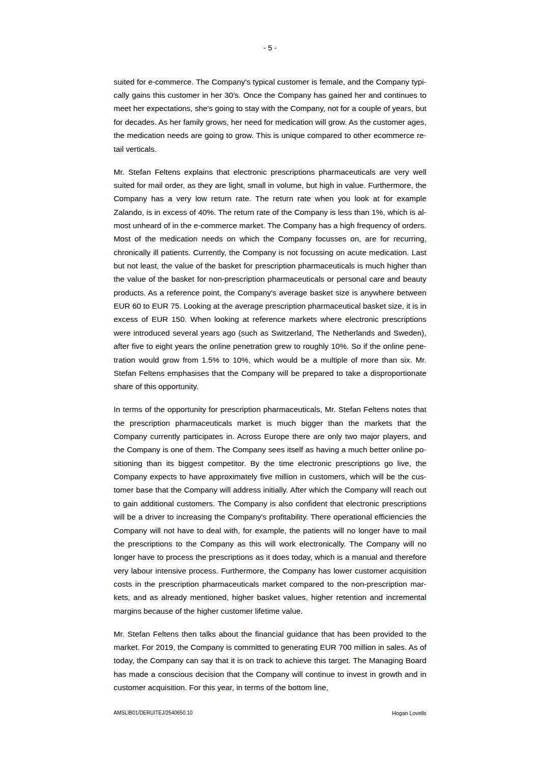- 5 -
suited for e-commerce. The Company's typical customer is female, and the Company typically gains this customer in her 30's. Once the Company has gained her and continues to meet her expectations, she's going to stay with the Company, not for a couple of years, but for decades. As her family grows, her need for medication will grow. As the customer ages, the medication needs are going to grow. This is unique compared to other ecommerce retail verticals.
Mr. Stefan Feltens explains that electronic prescriptions pharmaceuticals are very well suited for mail order, as they are light, small in volume, but high in value. Furthermore, the Company has a very low return rate. The return rate when you look at for example Zalando, is in excess of 40%. The return rate of the Company is less than 1%, which is almost unheard of in the e-commerce market. The Company has a high frequency of orders. Most of the medication needs on which the Company focusses on, are for recurring, chronically ill patients. Currently, the Company is not focussing on acute medication. Last but not least, the value of the basket for prescription pharmaceuticals is much higher than the value of the basket for non-prescription pharmaceuticals or personal care and beauty products. As a reference point, the Company's average basket size is anywhere between EUR 60 to EUR 75. Looking at the average prescription pharmaceutical basket size, it is in excess of EUR 150. When looking at reference markets where electronic prescriptions were introduced several years ago (such as Switzerland, The Netherlands and Sweden), after five to eight years the online penetration grew to roughly 10%. So if the online penetration would grow from 1.5% to 10%, which would be a multiple of more than six. Mr. Stefan Feltens emphasises that the Company will be prepared to take a disproportionate share of this opportunity.
In terms of the opportunity for prescription pharmaceuticals, Mr. Stefan Feltens notes that the prescription pharmaceuticals market is much bigger than the markets that the Company currently participates in. Across Europe there are only two major players, and the Company is one of them. The Company sees itself as having a much better online positioning than its biggest competitor. By the time electronic prescriptions go live, the Company expects to have approximately five million in customers, which will be the customer base that the Company will address initially. After which the Company will reach out to gain additional customers. The Company is also confident that electronic prescriptions will be a driver to increasing the Company's profitability. There operational efficiencies the Company will not have to deal with, for example, the patients will no longer have to mail the prescriptions to the Company as this will work electronically. The Company will no longer have to process the prescriptions as it does today, which is a manual and therefore very labour intensive process. Furthermore, the Company has lower customer acquisition costs in the prescription pharmaceuticals market compared to the non-prescription markets, and as already mentioned, higher basket values, higher retention and incremental margins because of the higher customer lifetime value.
Mr. Stefan Feltens then talks about the financial guidance that has been provided to the market. For 2019, the Company is committed to generating EUR 700 million in sales. As of today, the Company can say that it is on track to achieve this target. The Managing Board has made a conscious decision that the Company will continue to invest in growth and in customer acquisition. For this year, in terms of the bottom line,
AMSLIB01/DERUITEJ/2540650.10 Hogan Lovells